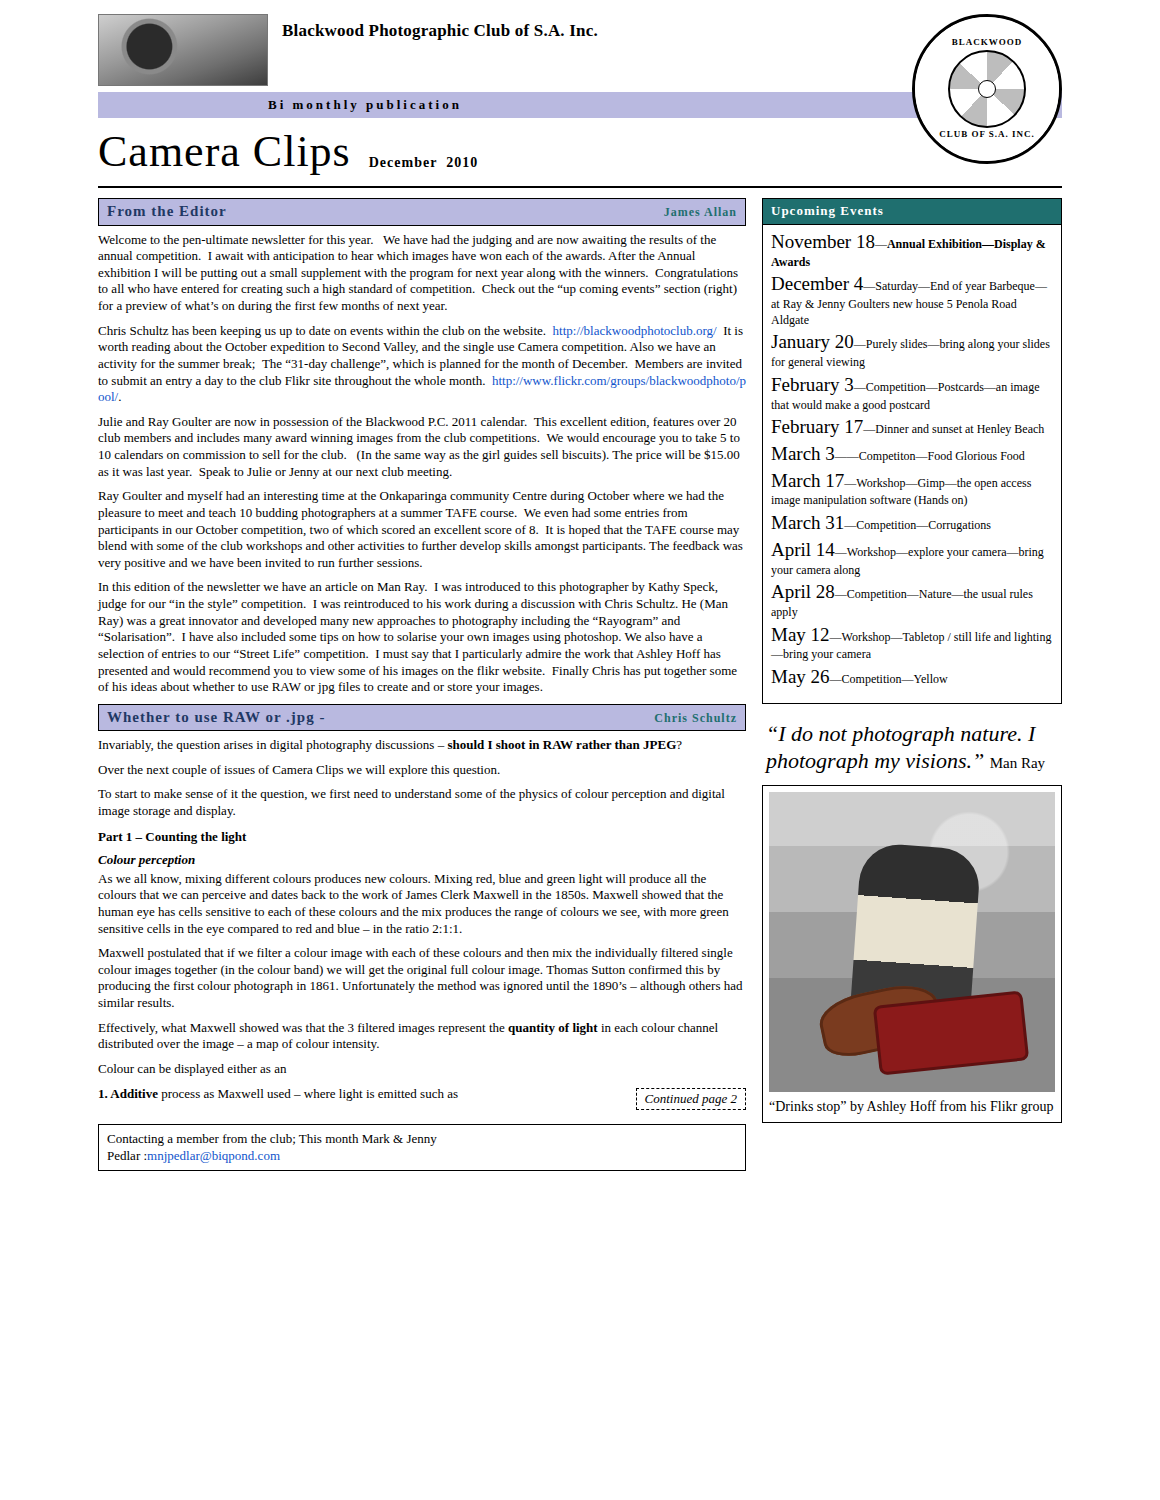BLACKWOOD
CLUB OF S.A. INC.
Blackwood Photographic Club of S.A. Inc.
Bi monthly publication
Camera Clips
December 2010
From the Editor
James Allan
Welcome to the pen-ultimate newsletter for this year. We have had the judging and are now awaiting the results of the annual competition. I await with anticipation to hear which images have won each of the awards. After the Annual exhibition I will be putting out a small supplement with the program for next year along with the winners. Congratulations to all who have entered for creating such a high standard of competition. Check out the “up coming events” section (right) for a preview of what’s on during the first few months of next year.
Chris Schultz has been keeping us up to date on events within the club on the website. http://blackwoodphotoclub.org/ It is worth reading about the October expedition to Second Valley, and the single use Camera competition. Also we have an activity for the summer break; The “31-day challenge”, which is planned for the month of December. Members are invited to submit an entry a day to the club Flikr site throughout the whole month. http://www.flickr.com/groups/blackwoodphoto/pool/.
Julie and Ray Goulter are now in possession of the Blackwood P.C. 2011 calendar. This excellent edition, features over 20 club members and includes many award winning images from the club competitions. We would encourage you to take 5 to 10 calendars on commission to sell for the club. (In the same way as the girl guides sell biscuits). The price will be $15.00 as it was last year. Speak to Julie or Jenny at our next club meeting.
Ray Goulter and myself had an interesting time at the Onkaparinga community Centre during October where we had the pleasure to meet and teach 10 budding photographers at a summer TAFE course. We even had some entries from participants in our October competition, two of which scored an excellent score of 8. It is hoped that the TAFE course may blend with some of the club workshops and other activities to further develop skills amongst participants. The feedback was very positive and we have been invited to run further sessions.
In this edition of the newsletter we have an article on Man Ray. I was introduced to this photographer by Kathy Speck, judge for our “in the style” competition. I was reintroduced to his work during a discussion with Chris Schultz. He (Man Ray) was a great innovator and developed many new approaches to photography including the “Rayogram” and “Solarisation”. I have also included some tips on how to solarise your own images using photoshop. We also have a selection of entries to our “Street Life” competition. I must say that I particularly admire the work that Ashley Hoff has presented and would recommend you to view some of his images on the flikr website. Finally Chris has put together some of his ideas about whether to use RAW or jpg files to create and or store your images.
Whether to use RAW or .jpg -
Chris Schultz
Invariably, the question arises in digital photography discussions – should I shoot in RAW rather than JPEG?
Over the next couple of issues of Camera Clips we will explore this question.
To start to make sense of it the question, we first need to understand some of the physics of colour perception and digital image storage and display.
Part 1 – Counting the light
Colour perception
As we all know, mixing different colours produces new colours. Mixing red, blue and green light will produce all the colours that we can perceive and dates back to the work of James Clerk Maxwell in the 1850s. Maxwell showed that the human eye has cells sensitive to each of these colours and the mix produces the range of colours we see, with more green sensitive cells in the eye compared to red and blue – in the ratio 2:1:1.
Maxwell postulated that if we filter a colour image with each of these colours and then mix the individually filtered single colour images together (in the colour band) we will get the original full colour image. Thomas Sutton confirmed this by producing the first colour photograph in 1861. Unfortunately the method was ignored until the 1890’s – although others had similar results.
Effectively, what Maxwell showed was that the 3 filtered images represent the quantity of light in each colour channel distributed over the image – a map of colour intensity.
Colour can be displayed either as an
Continued page 2
1. Additive process as Maxwell used – where light is emitted such as
Contacting a member from the club; This month Mark & Jenny
Pedlar :mnjpedlar@biqpond.com
Upcoming Events
November 18—Annual Exhibition—Display & Awards
December 4—Saturday—End of year Barbeque—at Ray & Jenny Goulters new house 5 Penola Road Aldgate
January 20—Purely slides—bring along your slides for general viewing
February 3—Competition—Postcards—an image that would make a good postcard
February 17—Dinner and sunset at Henley Beach
March 3——Competiton—Food Glorious Food
March 17—Workshop—Gimp—the open access image manipulation software (Hands on)
March 31—Competition—Corrugations
April 14—Workshop—explore your camera—bring your camera along
April 28—Competition—Nature—the usual rules apply
May 12—Workshop—Tabletop / still life and lighting—bring your camera
May 26—Competition—Yellow
“I do not photograph nature. I photograph my visions.” Man Ray
“Drinks stop” by Ashley Hoff from his Flikr group